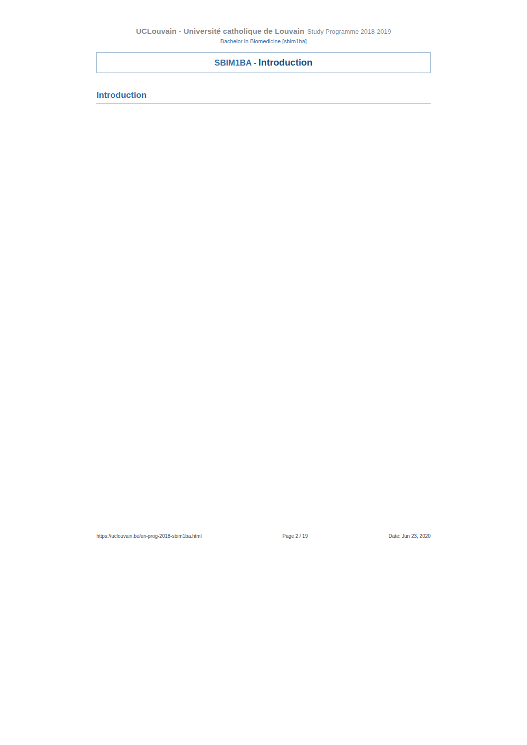UCLouvain - Université catholique de LouvainStudy Programme 2018-2019
Bachelor in Biomedicine [sbim1ba]
SBIM1BA-Introduction
Introduction
https://uclouvain.be/en-prog-2018-sbim1ba.html
Page 2 / 19
Date: Jun 23, 2020